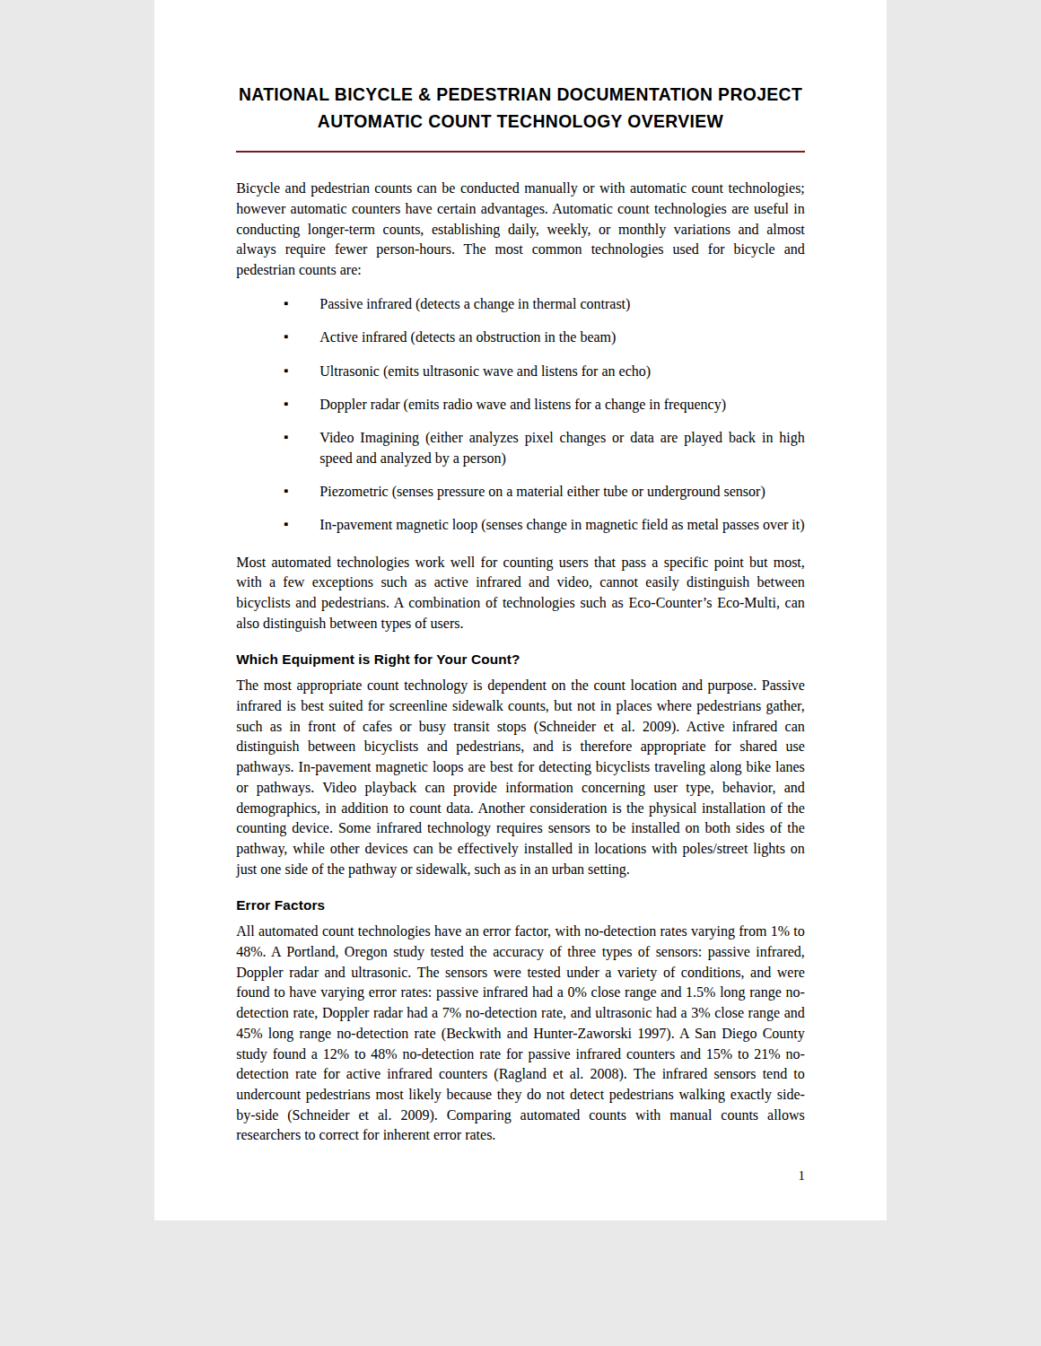NATIONAL BICYCLE & PEDESTRIAN DOCUMENTATION PROJECT AUTOMATIC COUNT TECHNOLOGY OVERVIEW
Bicycle and pedestrian counts can be conducted manually or with automatic count technologies; however automatic counters have certain advantages. Automatic count technologies are useful in conducting longer-term counts, establishing daily, weekly, or monthly variations and almost always require fewer person-hours. The most common technologies used for bicycle and pedestrian counts are:
Passive infrared (detects a change in thermal contrast)
Active infrared (detects an obstruction in the beam)
Ultrasonic (emits ultrasonic wave and listens for an echo)
Doppler radar (emits radio wave and listens for a change in frequency)
Video Imagining (either analyzes pixel changes or data are played back in high speed and analyzed by a person)
Piezometric (senses pressure on a material either tube or underground sensor)
In-pavement magnetic loop (senses change in magnetic field as metal passes over it)
Most automated technologies work well for counting users that pass a specific point but most, with a few exceptions such as active infrared and video, cannot easily distinguish between bicyclists and pedestrians. A combination of technologies such as Eco-Counter’s Eco-Multi, can also distinguish between types of users.
Which Equipment is Right for Your Count?
The most appropriate count technology is dependent on the count location and purpose. Passive infrared is best suited for screenline sidewalk counts, but not in places where pedestrians gather, such as in front of cafes or busy transit stops (Schneider et al. 2009). Active infrared can distinguish between bicyclists and pedestrians, and is therefore appropriate for shared use pathways. In-pavement magnetic loops are best for detecting bicyclists traveling along bike lanes or pathways. Video playback can provide information concerning user type, behavior, and demographics, in addition to count data. Another consideration is the physical installation of the counting device. Some infrared technology requires sensors to be installed on both sides of the pathway, while other devices can be effectively installed in locations with poles/street lights on just one side of the pathway or sidewalk, such as in an urban setting.
Error Factors
All automated count technologies have an error factor, with no-detection rates varying from 1% to 48%. A Portland, Oregon study tested the accuracy of three types of sensors: passive infrared, Doppler radar and ultrasonic. The sensors were tested under a variety of conditions, and were found to have varying error rates: passive infrared had a 0% close range and 1.5% long range no-detection rate, Doppler radar had a 7% no-detection rate, and ultrasonic had a 3% close range and 45% long range no-detection rate (Beckwith and Hunter-Zaworski 1997). A San Diego County study found a 12% to 48% no-detection rate for passive infrared counters and 15% to 21% no-detection rate for active infrared counters (Ragland et al. 2008). The infrared sensors tend to undercount pedestrians most likely because they do not detect pedestrians walking exactly side-by-side (Schneider et al. 2009). Comparing automated counts with manual counts allows researchers to correct for inherent error rates.
1